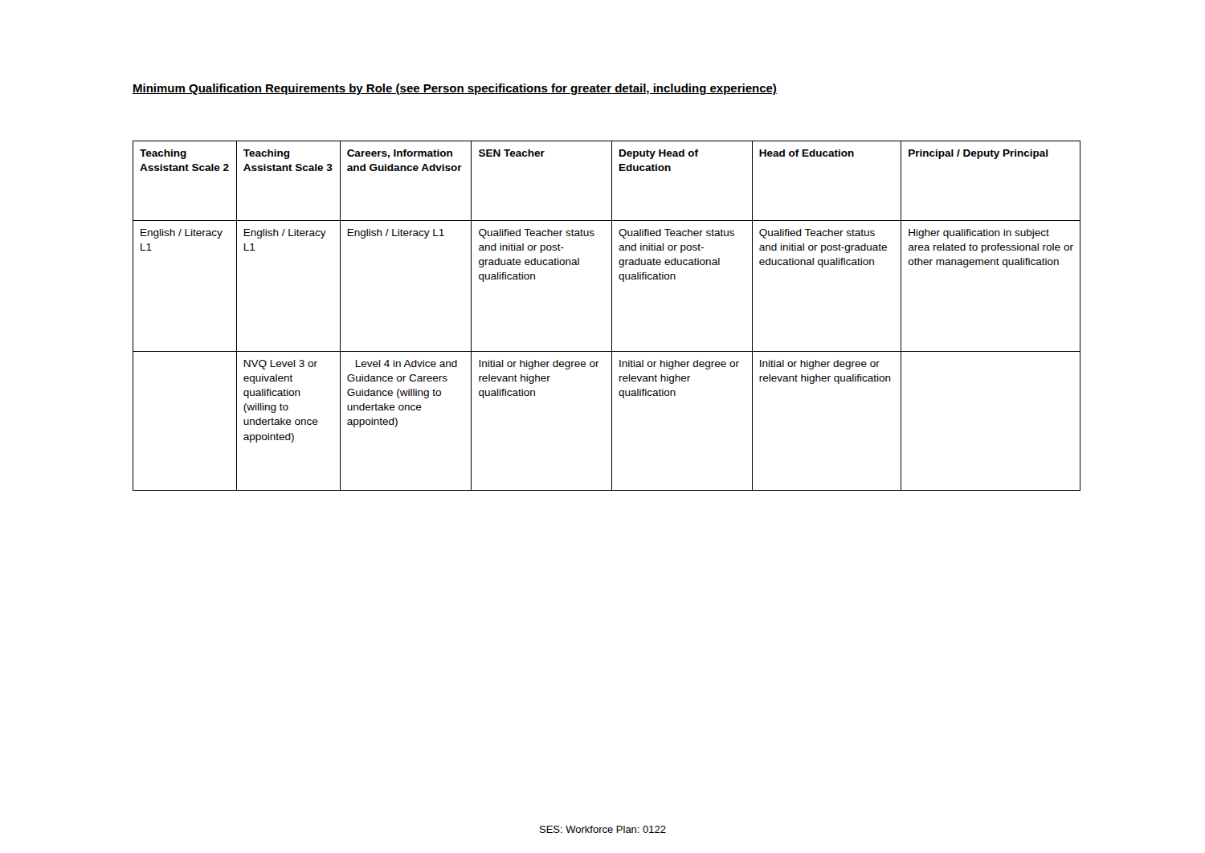Minimum Qualification Requirements by Role (see Person specifications for greater detail, including experience)
| Teaching Assistant Scale 2 | Teaching Assistant Scale 3 | Careers, Information and Guidance Advisor | SEN Teacher | Deputy Head of Education | Head of Education | Principal / Deputy Principal |
| --- | --- | --- | --- | --- | --- | --- |
| English / Literacy L1 | English / Literacy L1 | English / Literacy L1 | Qualified Teacher status and initial or post-graduate educational qualification | Qualified Teacher status and initial or post-graduate educational qualification | Qualified Teacher status and initial or post-graduate educational qualification | Higher qualification in subject area related to professional role or other management qualification |
| | NVQ Level 3 or equivalent qualification (willing to undertake once appointed) | Level 4 in Advice and Guidance or Careers Guidance (willing to undertake once appointed) | Initial or higher degree or relevant higher qualification | Initial or higher degree or relevant higher qualification | Initial or higher degree or relevant higher qualification | |
SES: Workforce Plan: 0122